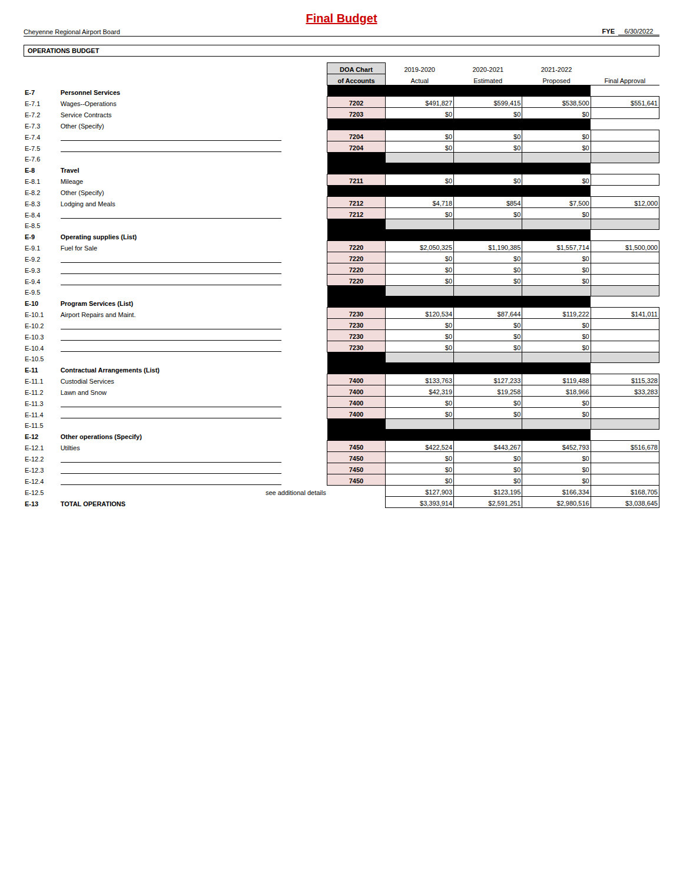Final Budget
Cheyenne Regional Airport Board
FYE 6/30/2022
OPERATIONS BUDGET
| | | | DOA Chart | 2019-2020 | 2020-2021 | 2021-2022 | Final Approval |
| | | | of Accounts | Actual | Estimated | Proposed |
| E-7 | Personnel Services | | | |
| E-7.1 | Wages--Operations | | 7202 | $491,827 | $599,415 | $538,500 | $551,641 |
| E-7.2 | Service Contracts | | 7203 | $0 | $0 | $0 | |
| E-7.3 | Other (Specify) | | | |
| E-7.4 | | | 7204 | $0 | $0 | $0 | |
| E-7.5 | | | 7204 | $0 | $0 | $0 | |
| E-7.6 | | | | | | | |
| E-8 | Travel | | | |
| E-8.1 | Mileage | | 7211 | $0 | $0 | $0 | |
| E-8.2 | Other (Specify) | | | |
| E-8.3 | Lodging and Meals | | 7212 | $4,718 | $854 | $7,500 | $12,000 |
| E-8.4 | | | 7212 | $0 | $0 | $0 | |
| E-8.5 | | | | | | | |
| E-9 | Operating supplies (List) | | | |
| E-9.1 | Fuel for Sale | | 7220 | $2,050,325 | $1,190,385 | $1,557,714 | $1,500,000 |
| E-9.2 | | | 7220 | $0 | $0 | $0 | |
| E-9.3 | | | 7220 | $0 | $0 | $0 | |
| E-9.4 | | | 7220 | $0 | $0 | $0 | |
| E-9.5 | | | | | | | |
| E-10 | Program Services (List) | | | |
| E-10.1 | Airport Repairs and Maint. | | 7230 | $120,534 | $87,644 | $119,222 | $141,011 |
| E-10.2 | | | 7230 | $0 | $0 | $0 | |
| E-10.3 | | | 7230 | $0 | $0 | $0 | |
| E-10.4 | | | 7230 | $0 | $0 | $0 | |
| E-10.5 | | | | | | | |
| E-11 | Contractual Arrangements (List) | | | |
| E-11.1 | Custodial Services | | 7400 | $133,763 | $127,233 | $119,488 | $115,328 |
| E-11.2 | Lawn and Snow | | 7400 | $42,319 | $19,258 | $18,966 | $33,283 |
| E-11.3 | | | 7400 | $0 | $0 | $0 | |
| E-11.4 | | | 7400 | $0 | $0 | $0 | |
| E-11.5 | | | | | | | |
| E-12 | Other operations (Specify) | | | |
| E-12.1 | Utilties | | 7450 | $422,524 | $443,267 | $452,793 | $516,678 |
| E-12.2 | | | 7450 | $0 | $0 | $0 | |
| E-12.3 | | | 7450 | $0 | $0 | $0 | |
| E-12.4 | | | 7450 | $0 | $0 | $0 | |
| E-12.5 | see additional details | | $127,903 | $123,195 | $166,334 | $168,705 |
| E-13 | TOTAL OPERATIONS | | | $3,393,914 | $2,591,251 | $2,980,516 | $3,038,645 |